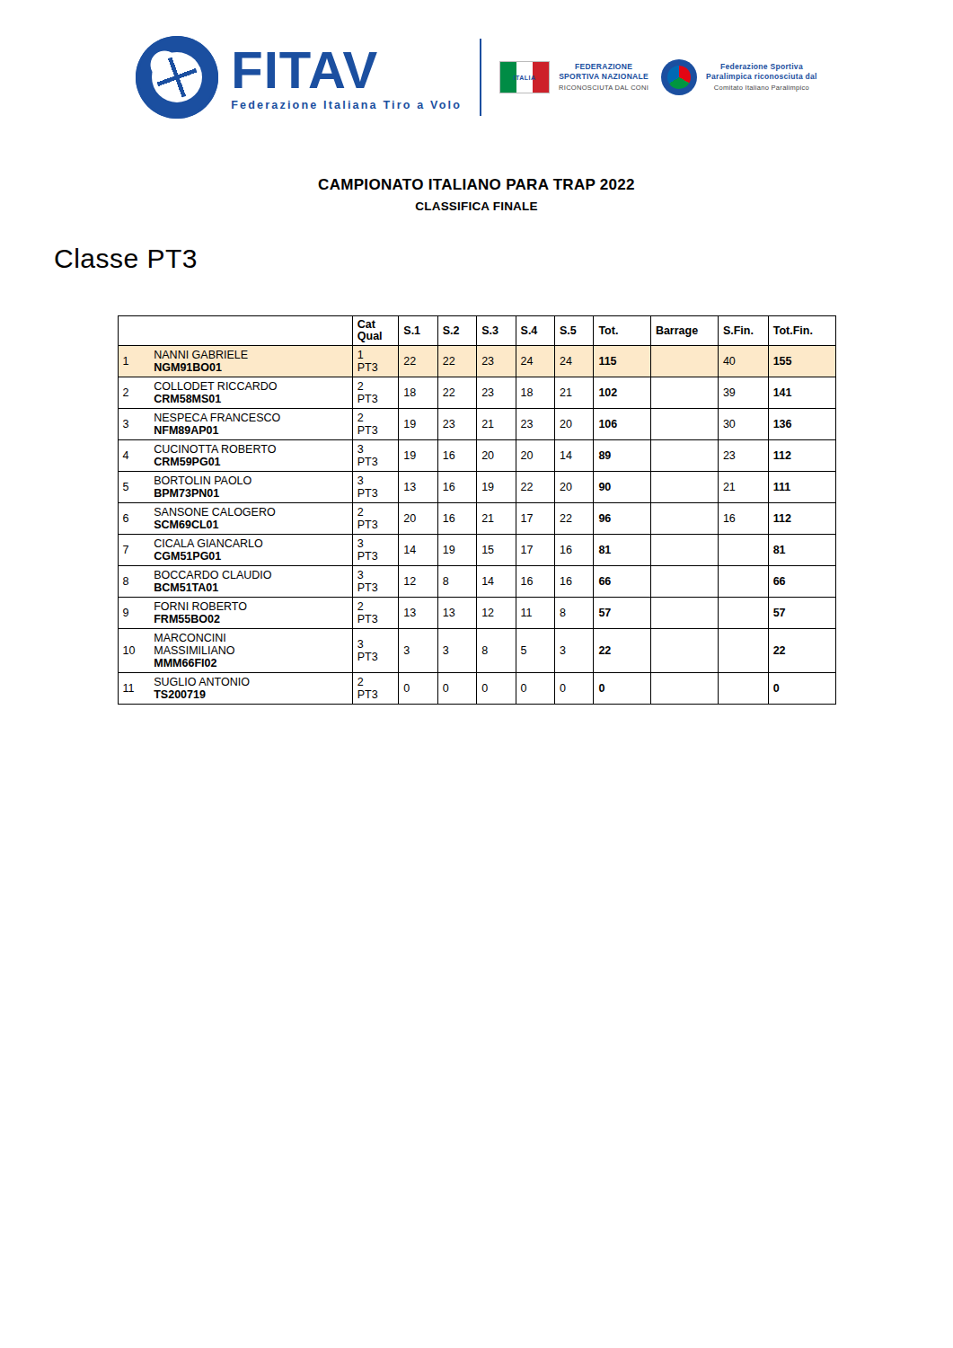FITAV
Federazione Italiana Tiro a Volo
ITALIA
FEDERAZIONE
SPORTIVA NAZIONALE
RICONOSCIUTA DAL CONI
Federazione Sportiva
Paralimpica riconosciuta dal
Comitato Italiano Paralimpico
CAMPIONATO ITALIANO PARA TRAP 2022
CLASSIFICA FINALE
Classe PT3
| | | Cat Qual | S.1 | S.2 | S.3 | S.4 | S.5 | Tot. | Barrage | S.Fin. | Tot.Fin. |
| --- | --- | --- | --- | --- | --- | --- | --- | --- | --- | --- | --- |
| 1 | NANNI GABRIELE NGM91BO01 | 1 PT3 | 22 | 22 | 23 | 24 | 24 | 115 | | 40 | 155 |
| 2 | COLLODET RICCARDO CRM58MS01 | 2 PT3 | 18 | 22 | 23 | 18 | 21 | 102 | | 39 | 141 |
| 3 | NESPECA FRANCESCO NFM89AP01 | 2 PT3 | 19 | 23 | 21 | 23 | 20 | 106 | | 30 | 136 |
| 4 | CUCINOTTA ROBERTO CRM59PG01 | 3 PT3 | 19 | 16 | 20 | 20 | 14 | 89 | | 23 | 112 |
| 5 | BORTOLIN PAOLO BPM73PN01 | 3 PT3 | 13 | 16 | 19 | 22 | 20 | 90 | | 21 | 111 |
| 6 | SANSONE CALOGERO SCM69CL01 | 2 PT3 | 20 | 16 | 21 | 17 | 22 | 96 | | 16 | 112 |
| 7 | CICALA GIANCARLO CGM51PG01 | 3 PT3 | 14 | 19 | 15 | 17 | 16 | 81 | | | 81 |
| 8 | BOCCARDO CLAUDIO BCM51TA01 | 3 PT3 | 12 | 8 | 14 | 16 | 16 | 66 | | | 66 |
| 9 | FORNI ROBERTO FRM55BO02 | 2 PT3 | 13 | 13 | 12 | 11 | 8 | 57 | | | 57 |
| 10 | MARCONCINI MASSIMILIANO MMM66FI02 | 3 PT3 | 3 | 3 | 8 | 5 | 3 | 22 | | | 22 |
| 11 | SUGLIO ANTONIO TS200719 | 2 PT3 | 0 | 0 | 0 | 0 | 0 | 0 | | | 0 |